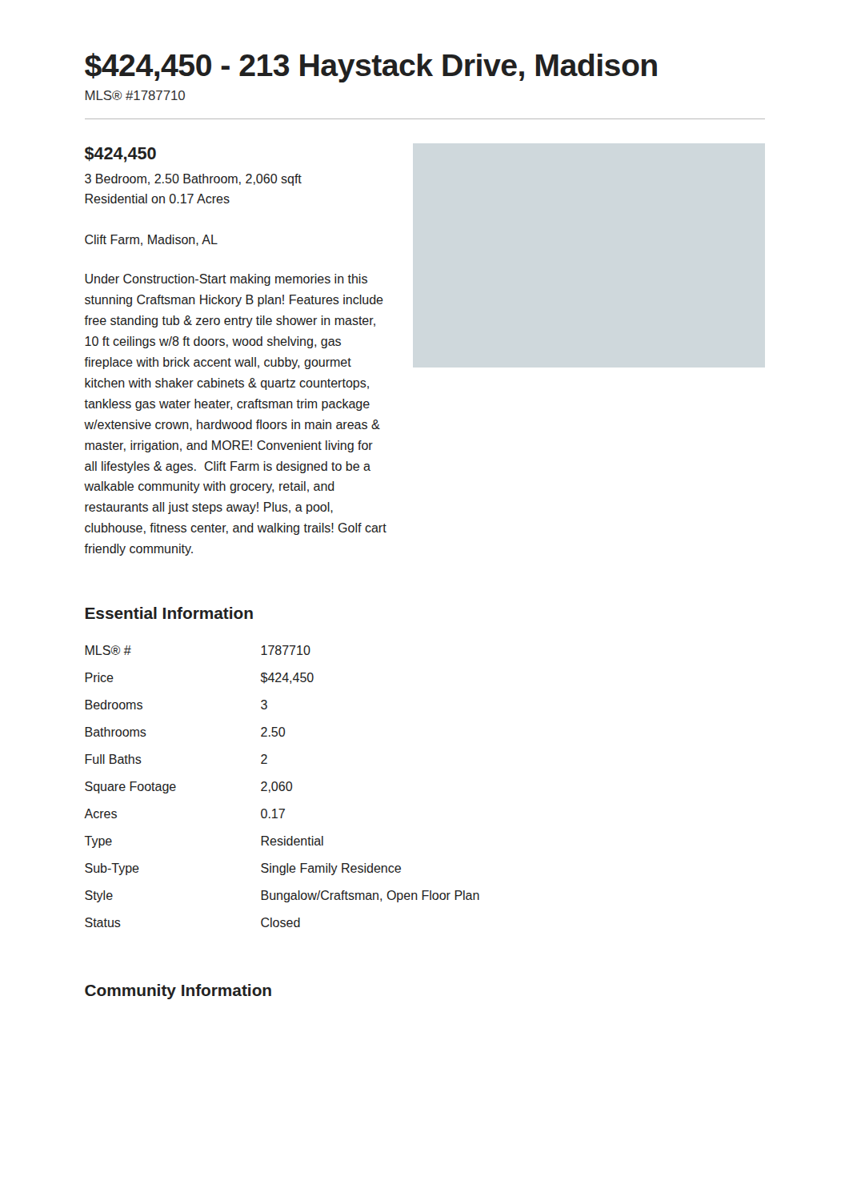$424,450 - 213 Haystack Drive, Madison
MLS® #1787710
$424,450
3 Bedroom, 2.50 Bathroom, 2,060 sqft
Residential on 0.17 Acres
Clift Farm, Madison, AL
Under Construction-Start making memories in this stunning Craftsman Hickory B plan! Features include free standing tub & zero entry tile shower in master, 10 ft ceilings w/8 ft doors, wood shelving, gas fireplace with brick accent wall, cubby, gourmet kitchen with shaker cabinets & quartz countertops, tankless gas water heater, craftsman trim package w/extensive crown, hardwood floors in main areas & master, irrigation, and MORE! Convenient living for all lifestyles & ages. Clift Farm is designed to be a walkable community with grocery, retail, and restaurants all just steps away! Plus, a pool, clubhouse, fitness center, and walking trails! Golf cart friendly community.
Essential Information
| MLS® # | 1787710 |
| Price | $424,450 |
| Bedrooms | 3 |
| Bathrooms | 2.50 |
| Full Baths | 2 |
| Square Footage | 2,060 |
| Acres | 0.17 |
| Type | Residential |
| Sub-Type | Single Family Residence |
| Style | Bungalow/Craftsman, Open Floor Plan |
| Status | Closed |
Community Information